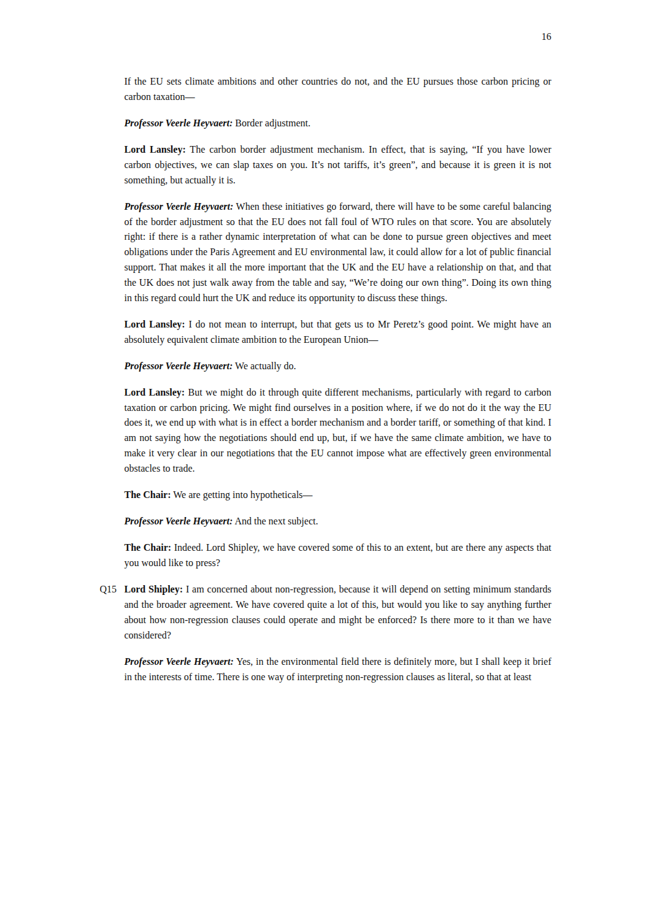16
If the EU sets climate ambitions and other countries do not, and the EU pursues those carbon pricing or carbon taxation—
Professor Veerle Heyvaert: Border adjustment.
Lord Lansley: The carbon border adjustment mechanism. In effect, that is saying, “If you have lower carbon objectives, we can slap taxes on you. It’s not tariffs, it’s green”, and because it is green it is not something, but actually it is.
Professor Veerle Heyvaert: When these initiatives go forward, there will have to be some careful balancing of the border adjustment so that the EU does not fall foul of WTO rules on that score. You are absolutely right: if there is a rather dynamic interpretation of what can be done to pursue green objectives and meet obligations under the Paris Agreement and EU environmental law, it could allow for a lot of public financial support. That makes it all the more important that the UK and the EU have a relationship on that, and that the UK does not just walk away from the table and say, “We’re doing our own thing”. Doing its own thing in this regard could hurt the UK and reduce its opportunity to discuss these things.
Lord Lansley: I do not mean to interrupt, but that gets us to Mr Peretz’s good point. We might have an absolutely equivalent climate ambition to the European Union—
Professor Veerle Heyvaert: We actually do.
Lord Lansley: But we might do it through quite different mechanisms, particularly with regard to carbon taxation or carbon pricing. We might find ourselves in a position where, if we do not do it the way the EU does it, we end up with what is in effect a border mechanism and a border tariff, or something of that kind. I am not saying how the negotiations should end up, but, if we have the same climate ambition, we have to make it very clear in our negotiations that the EU cannot impose what are effectively green environmental obstacles to trade.
The Chair: We are getting into hypotheticals—
Professor Veerle Heyvaert: And the next subject.
The Chair: Indeed. Lord Shipley, we have covered some of this to an extent, but are there any aspects that you would like to press?
Q15 Lord Shipley: I am concerned about non-regression, because it will depend on setting minimum standards and the broader agreement. We have covered quite a lot of this, but would you like to say anything further about how non-regression clauses could operate and might be enforced? Is there more to it than we have considered?
Professor Veerle Heyvaert: Yes, in the environmental field there is definitely more, but I shall keep it brief in the interests of time. There is one way of interpreting non-regression clauses as literal, so that at least